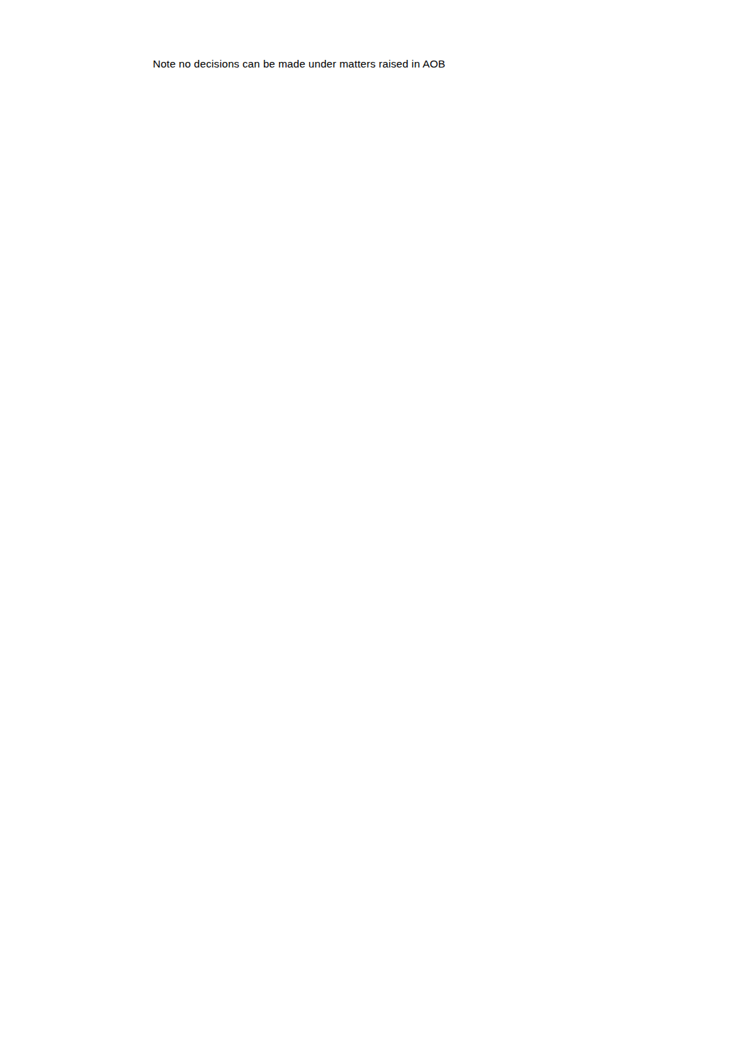Note no decisions can be made under matters raised in AOB